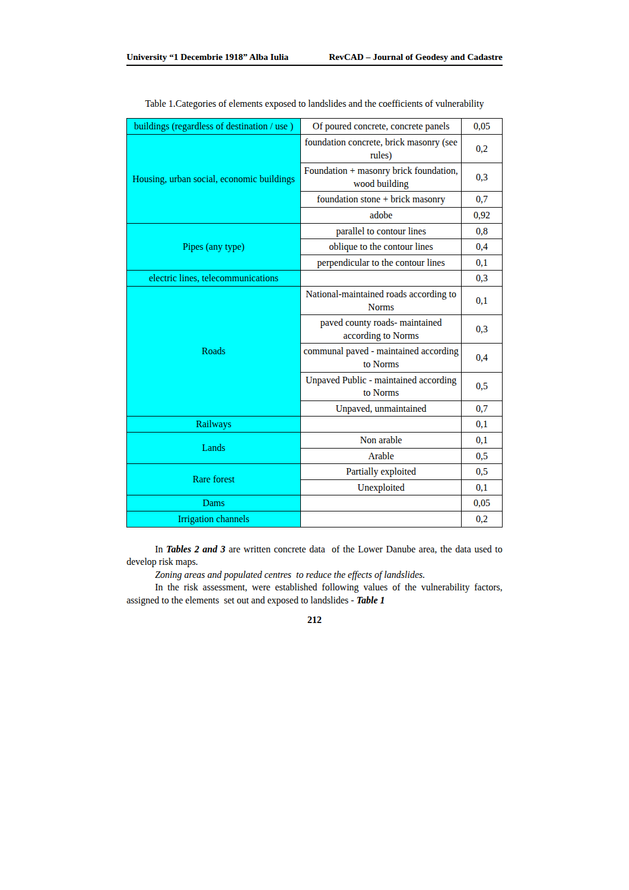University “1 Decembrie 1918” Alba Iulia RevCAD – Journal of Geodesy and Cadastre
Table 1.Categories of elements exposed to landslides and the coefficients of vulnerability
| buildings (regardless of destination / use ) | Of poured concrete, concrete panels | 0,05 |
| Housing, urban social, economic buildings | foundation concrete, brick masonry (see rules) | 0,2 |
| Foundation + masonry brick foundation, wood building | 0,3 |
| foundation stone + brick masonry | 0,7 |
| adobe | 0,92 |
| Pipes (any type) | parallel to contour lines | 0,8 |
| oblique to the contour lines | 0,4 |
| perpendicular to the contour lines | 0,1 |
| electric lines, telecommunications | | 0,3 |
| Roads | National-maintained roads according to Norms | 0,1 |
| paved county roads- maintained according to Norms | 0,3 |
| communal paved - maintained according to Norms | 0,4 |
| Unpaved Public - maintained according to Norms | 0,5 |
| Unpaved, unmaintained | 0,7 |
| Railways | | 0,1 |
| Lands | Non arable | 0,1 |
| Arable | 0,5 |
| Rare forest | Partially exploited | 0,5 |
| Unexploited | 0,1 |
| Dams | | 0,05 |
| Irrigation channels | | 0,2 |
In Tables 2 and 3 are written concrete data of the Lower Danube area, the data used to develop risk maps.
Zoning areas and populated centres to reduce the effects of landslides.
In the risk assessment, were established following values of the vulnerability factors, assigned to the elements set out and exposed to landslides - Table 1
212